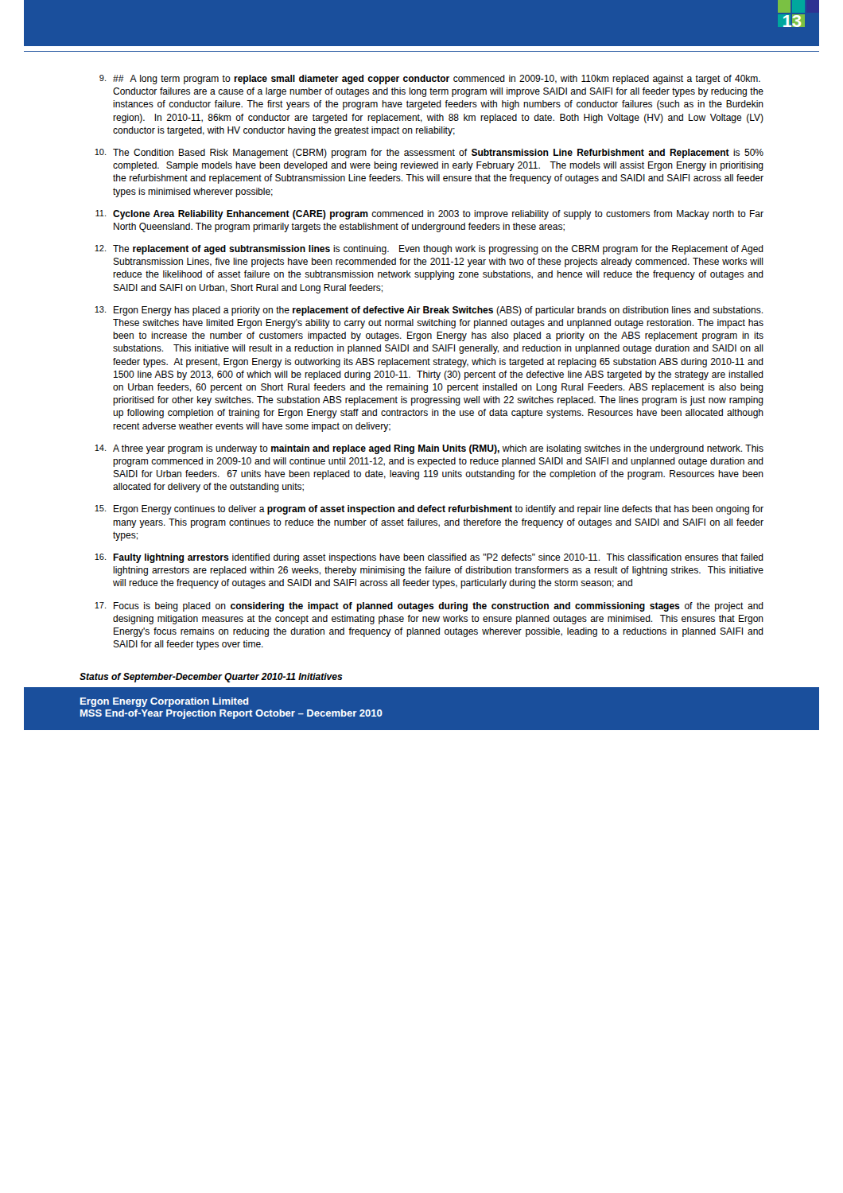13
## A long term program to replace small diameter aged copper conductor commenced in 2009-10, with 110km replaced against a target of 40km. Conductor failures are a cause of a large number of outages and this long term program will improve SAIDI and SAIFI for all feeder types by reducing the instances of conductor failure. The first years of the program have targeted feeders with high numbers of conductor failures (such as in the Burdekin region). In 2010-11, 86km of conductor are targeted for replacement, with 88 km replaced to date. Both High Voltage (HV) and Low Voltage (LV) conductor is targeted, with HV conductor having the greatest impact on reliability;
The Condition Based Risk Management (CBRM) program for the assessment of Subtransmission Line Refurbishment and Replacement is 50% completed. Sample models have been developed and were being reviewed in early February 2011. The models will assist Ergon Energy in prioritising the refurbishment and replacement of Subtransmission Line feeders. This will ensure that the frequency of outages and SAIDI and SAIFI across all feeder types is minimised wherever possible;
Cyclone Area Reliability Enhancement (CARE) program commenced in 2003 to improve reliability of supply to customers from Mackay north to Far North Queensland. The program primarily targets the establishment of underground feeders in these areas;
The replacement of aged subtransmission lines is continuing. Even though work is progressing on the CBRM program for the Replacement of Aged Subtransmission Lines, five line projects have been recommended for the 2011-12 year with two of these projects already commenced. These works will reduce the likelihood of asset failure on the subtransmission network supplying zone substations, and hence will reduce the frequency of outages and SAIDI and SAIFI on Urban, Short Rural and Long Rural feeders;
Ergon Energy has placed a priority on the replacement of defective Air Break Switches (ABS) of particular brands on distribution lines and substations. These switches have limited Ergon Energy's ability to carry out normal switching for planned outages and unplanned outage restoration. The impact has been to increase the number of customers impacted by outages. Ergon Energy has also placed a priority on the ABS replacement program in its substations. This initiative will result in a reduction in planned SAIDI and SAIFI generally, and reduction in unplanned outage duration and SAIDI on all feeder types. At present, Ergon Energy is outworking its ABS replacement strategy, which is targeted at replacing 65 substation ABS during 2010-11 and 1500 line ABS by 2013, 600 of which will be replaced during 2010-11. Thirty (30) percent of the defective line ABS targeted by the strategy are installed on Urban feeders, 60 percent on Short Rural feeders and the remaining 10 percent installed on Long Rural Feeders. ABS replacement is also being prioritised for other key switches. The substation ABS replacement is progressing well with 22 switches replaced. The lines program is just now ramping up following completion of training for Ergon Energy staff and contractors in the use of data capture systems. Resources have been allocated although recent adverse weather events will have some impact on delivery;
A three year program is underway to maintain and replace aged Ring Main Units (RMU), which are isolating switches in the underground network. This program commenced in 2009-10 and will continue until 2011-12, and is expected to reduce planned SAIDI and SAIFI and unplanned outage duration and SAIDI for Urban feeders. 67 units have been replaced to date, leaving 119 units outstanding for the completion of the program. Resources have been allocated for delivery of the outstanding units;
Ergon Energy continues to deliver a program of asset inspection and defect refurbishment to identify and repair line defects that has been ongoing for many years. This program continues to reduce the number of asset failures, and therefore the frequency of outages and SAIDI and SAIFI on all feeder types;
Faulty lightning arrestors identified during asset inspections have been classified as "P2 defects" since 2010-11. This classification ensures that failed lightning arrestors are replaced within 26 weeks, thereby minimising the failure of distribution transformers as a result of lightning strikes. This initiative will reduce the frequency of outages and SAIDI and SAIFI across all feeder types, particularly during the storm season; and
Focus is being placed on considering the impact of planned outages during the construction and commissioning stages of the project and designing mitigation measures at the concept and estimating phase for new works to ensure planned outages are minimised. This ensures that Ergon Energy's focus remains on reducing the duration and frequency of planned outages wherever possible, leading to a reductions in planned SAIFI and SAIDI for all feeder types over time.
Status of September-December Quarter 2010-11 Initiatives
Ergon Energy Corporation Limited
MSS End-of-Year Projection Report October – December 2010